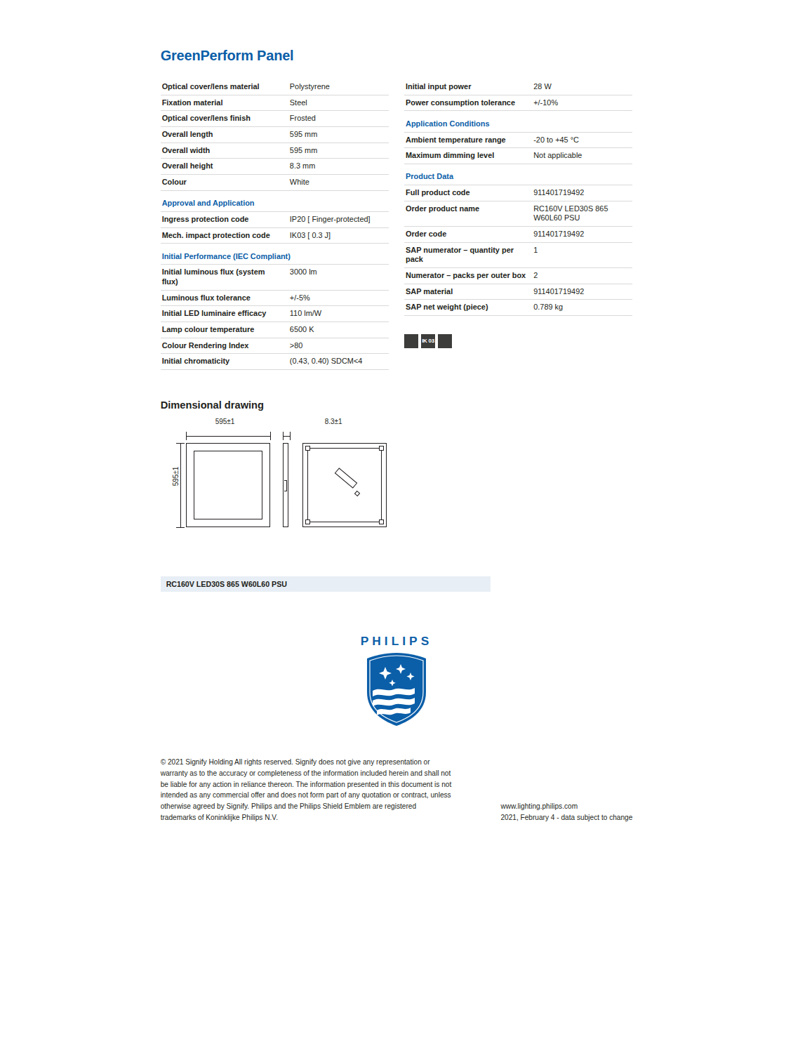GreenPerform Panel
| Optical cover/lens material | Polystyrene |
| Fixation material | Steel |
| Optical cover/lens finish | Frosted |
| Overall length | 595 mm |
| Overall width | 595 mm |
| Overall height | 8.3 mm |
| Colour | White |
| Approval and Application |
| Ingress protection code | IP20 [ Finger-protected] |
| Mech. impact protection code | IK03 [ 0.3 J] |
| Initial Performance (IEC Compliant) |
| Initial luminous flux (system flux) | 3000 lm |
| Luminous flux tolerance | +/-5% |
| Initial LED luminaire efficacy | 110 lm/W |
| Lamp colour temperature | 6500 K |
| Colour Rendering Index | >80 |
| Initial chromaticity | (0.43, 0.40) SDCM<4 |
| Initial input power | 28 W |
| Power consumption tolerance | +/-10% |
| Application Conditions |
| Ambient temperature range | -20 to +45 °C |
| Maximum dimming level | Not applicable |
| Product Data |
| Full product code | 911401719492 |
| Order product name | RC160V LED30S 865 W60L60 PSU |
| Order code | 911401719492 |
| SAP numerator – quantity per pack | 1 |
| Numerator – packs per outer box | 2 |
| SAP material | 911401719492 |
| SAP net weight (piece) | 0.789 kg |
IK 03
Dimensional drawing
595±1 8.3±1
595±1
RC160V LED30S 865 W60L60 PSU
PHILIPS
© 2021 Signify Holding All rights reserved. Signify does not give any representation or warranty as to the accuracy or completeness of the information included herein and shall not be liable for any action in reliance thereon. The information presented in this document is not intended as any commercial offer and does not form part of any quotation or contract, unless otherwise agreed by Signify. Philips and the Philips Shield Emblem are registered trademarks of Koninklijke Philips N.V.
www.lighting.philips.com
2021, February 4 - data subject to change